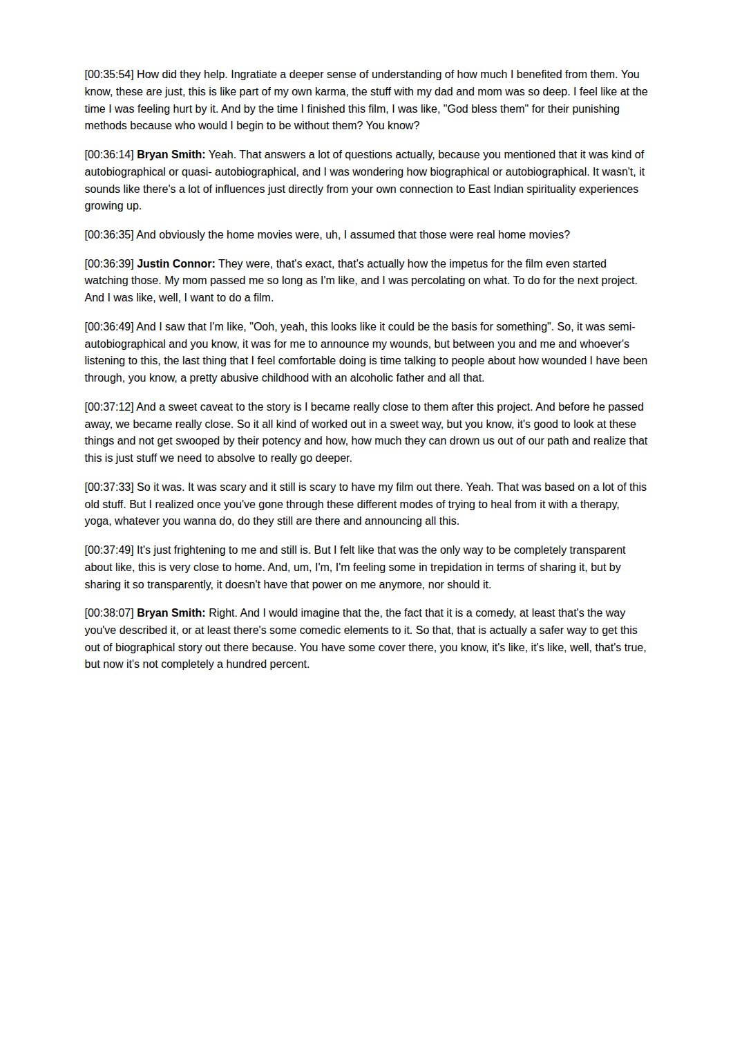[00:35:54] How did they help. Ingratiate a deeper sense of understanding of how much I benefited from them. You know, these are just, this is like part of my own karma, the stuff with my dad and mom was so deep. I feel like at the time I was feeling hurt by it. And by the time I finished this film, I was like, "God bless them" for their punishing methods because who would I begin to be without them? You know?
[00:36:14] Bryan Smith: Yeah. That answers a lot of questions actually, because you mentioned that it was kind of autobiographical or quasi- autobiographical, and I was wondering how biographical or autobiographical. It wasn't, it sounds like there's a lot of influences just directly from your own connection to East Indian spirituality experiences growing up.
[00:36:35] And obviously the home movies were, uh, I assumed that those were real home movies?
[00:36:39] Justin Connor: They were, that's exact, that's actually how the impetus for the film even started watching those. My mom passed me so long as I'm like, and I was percolating on what. To do for the next project. And I was like, well, I want to do a film.
[00:36:49] And I saw that I'm like, "Ooh, yeah, this looks like it could be the basis for something". So, it was semi-autobiographical and you know, it was for me to announce my wounds, but between you and me and whoever's listening to this, the last thing that I feel comfortable doing is time talking to people about how wounded I have been through, you know, a pretty abusive childhood with an alcoholic father and all that.
[00:37:12] And a sweet caveat to the story is I became really close to them after this project. And before he passed away, we became really close. So it all kind of worked out in a sweet way, but you know, it's good to look at these things and not get swooped by their potency and how, how much they can drown us out of our path and realize that this is just stuff we need to absolve to really go deeper.
[00:37:33] So it was. It was scary and it still is scary to have my film out there. Yeah. That was based on a lot of this old stuff. But I realized once you've gone through these different modes of trying to heal from it with a therapy, yoga, whatever you wanna do, do they still are there and announcing all this.
[00:37:49] It's just frightening to me and still is. But I felt like that was the only way to be completely transparent about like, this is very close to home. And, um, I'm, I'm feeling some in trepidation in terms of sharing it, but by sharing it so transparently, it doesn't have that power on me anymore, nor should it.
[00:38:07] Bryan Smith: Right. And I would imagine that the, the fact that it is a comedy, at least that's the way you've described it, or at least there's some comedic elements to it. So that, that is actually a safer way to get this out of biographical story out there because. You have some cover there, you know, it's like, it's like, well, that's true, but now it's not completely a hundred percent.